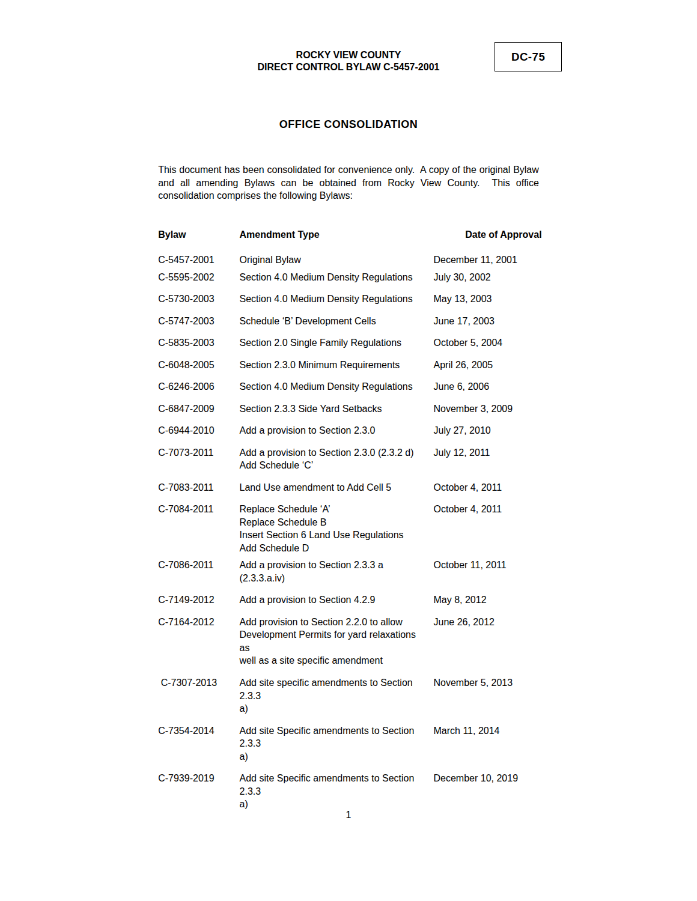ROCKY VIEW COUNTY DIRECT CONTROL BYLAW C-5457-2001
DC-75
OFFICE CONSOLIDATION
This document has been consolidated for convenience only. A copy of the original Bylaw and all amending Bylaws can be obtained from Rocky View County. This office consolidation comprises the following Bylaws:
| Bylaw | Amendment Type | Date of Approval |
| --- | --- | --- |
| C-5457-2001 | Original Bylaw | December 11, 2001 |
| C-5595-2002 | Section 4.0 Medium Density Regulations | July 30, 2002 |
| C-5730-2003 | Section 4.0 Medium Density Regulations | May 13, 2003 |
| C-5747-2003 | Schedule ‘B’ Development Cells | June 17, 2003 |
| C-5835-2003 | Section 2.0 Single Family Regulations | October 5, 2004 |
| C-6048-2005 | Section 2.3.0 Minimum Requirements | April 26, 2005 |
| C-6246-2006 | Section 4.0 Medium Density Regulations | June 6, 2006 |
| C-6847-2009 | Section 2.3.3 Side Yard Setbacks | November 3, 2009 |
| C-6944-2010 | Add a provision to Section 2.3.0 | July 27, 2010 |
| C-7073-2011 | Add a provision to Section 2.3.0 (2.3.2 d) Add Schedule ‘C’ | July 12, 2011 |
| C-7083-2011 | Land Use amendment to Add Cell 5 | October 4, 2011 |
| C-7084-2011 | Replace Schedule ‘A’ Replace Schedule B Insert Section 6 Land Use Regulations Add Schedule D | October 4, 2011 |
| C-7086-2011 | Add a provision to Section 2.3.3 a (2.3.3.a.iv) | October 11, 2011 |
| C-7149-2012 | Add a provision to Section 4.2.9 | May 8, 2012 |
| C-7164-2012 | Add provision to Section 2.2.0 to allow Development Permits for yard relaxations as well as a site specific amendment | June 26, 2012 |
| C-7307-2013 | Add site specific amendments to Section 2.3.3 a) | November 5, 2013 |
| C-7354-2014 | Add site Specific amendments to Section 2.3.3 a) | March 11, 2014 |
| C-7939-2019 | Add site Specific amendments to Section 2.3.3 a) | December 10, 2019 |
1